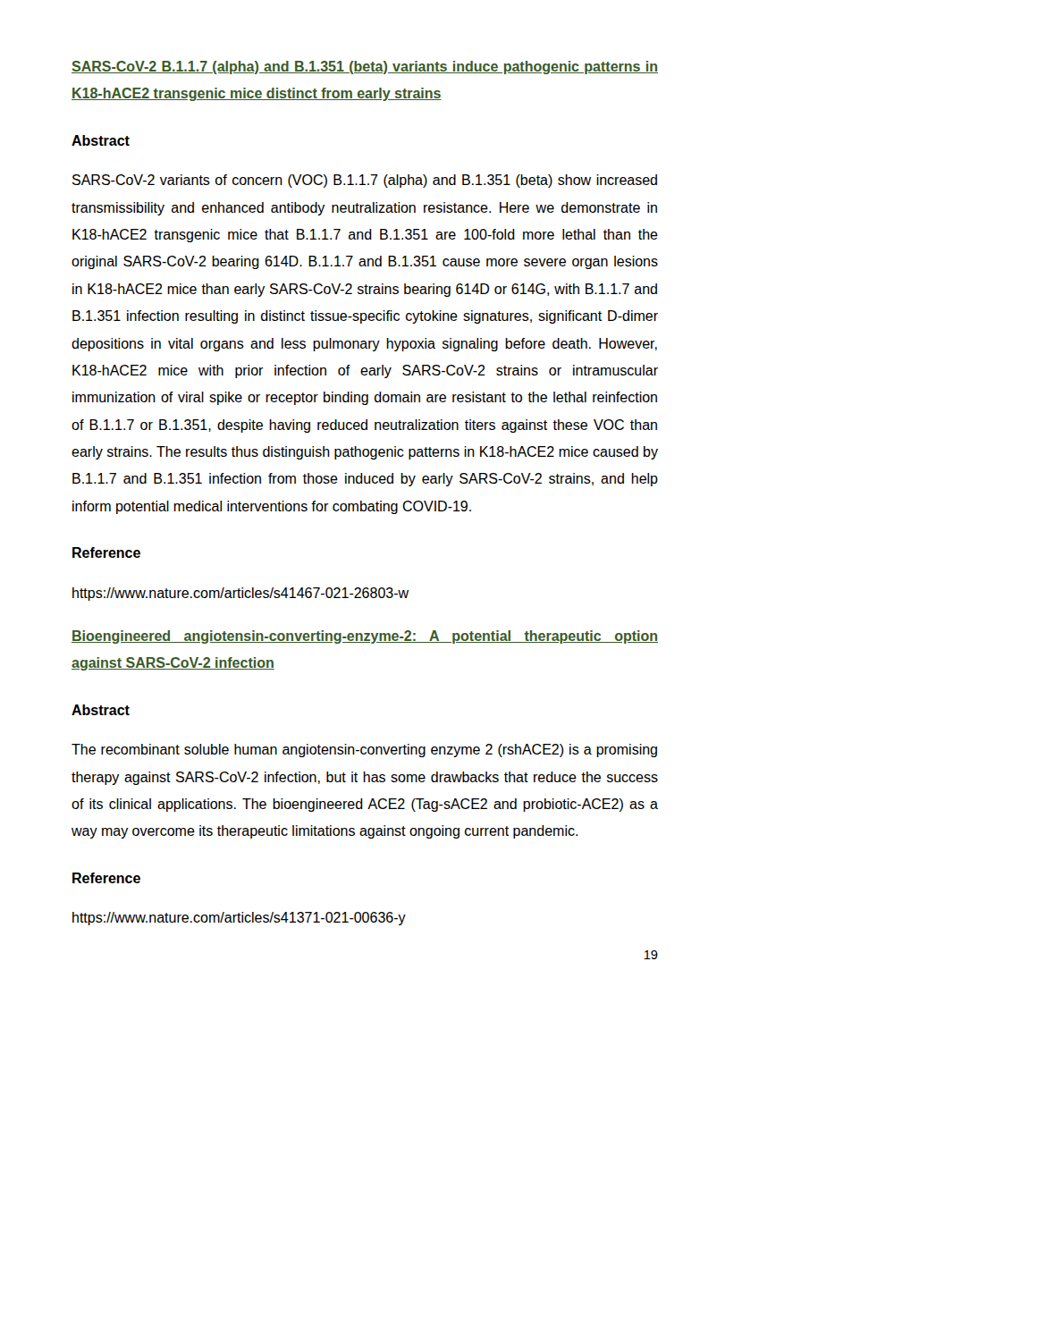SARS-CoV-2 B.1.1.7 (alpha) and B.1.351 (beta) variants induce pathogenic patterns in K18-hACE2 transgenic mice distinct from early strains
Abstract
SARS-CoV-2 variants of concern (VOC) B.1.1.7 (alpha) and B.1.351 (beta) show increased transmissibility and enhanced antibody neutralization resistance. Here we demonstrate in K18-hACE2 transgenic mice that B.1.1.7 and B.1.351 are 100-fold more lethal than the original SARS-CoV-2 bearing 614D. B.1.1.7 and B.1.351 cause more severe organ lesions in K18-hACE2 mice than early SARS-CoV-2 strains bearing 614D or 614G, with B.1.1.7 and B.1.351 infection resulting in distinct tissue-specific cytokine signatures, significant D-dimer depositions in vital organs and less pulmonary hypoxia signaling before death. However, K18-hACE2 mice with prior infection of early SARS-CoV-2 strains or intramuscular immunization of viral spike or receptor binding domain are resistant to the lethal reinfection of B.1.1.7 or B.1.351, despite having reduced neutralization titers against these VOC than early strains. The results thus distinguish pathogenic patterns in K18-hACE2 mice caused by B.1.1.7 and B.1.351 infection from those induced by early SARS-CoV-2 strains, and help inform potential medical interventions for combating COVID-19.
Reference
https://www.nature.com/articles/s41467-021-26803-w
Bioengineered angiotensin-converting-enzyme-2: A potential therapeutic option against SARS-CoV-2 infection
Abstract
The recombinant soluble human angiotensin-converting enzyme 2 (rshACE2) is a promising therapy against SARS-CoV-2 infection, but it has some drawbacks that reduce the success of its clinical applications. The bioengineered ACE2 (Tag-sACE2 and probiotic-ACE2) as a way may overcome its therapeutic limitations against ongoing current pandemic.
Reference
https://www.nature.com/articles/s41371-021-00636-y
19